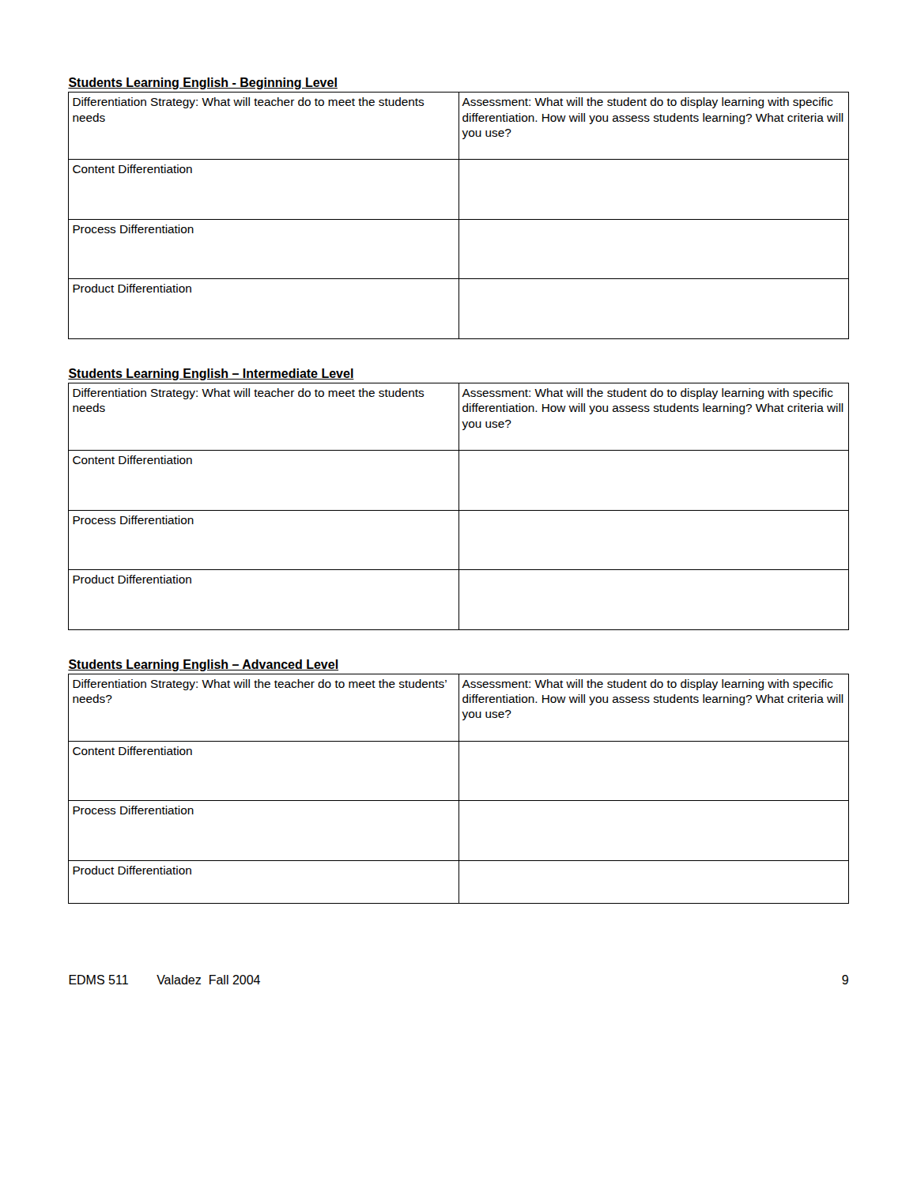Students Learning English - Beginning Level
| Differentiation Strategy: What will teacher do to meet the students needs | Assessment: What will the student do to display learning with specific differentiation. How will you assess students learning? What criteria will you use? |
| Content Differentiation | |
| Process Differentiation | |
| Product Differentiation | |
Students Learning English – Intermediate Level
| Differentiation Strategy: What will teacher do to meet the students needs | Assessment: What will the student do to display learning with specific differentiation. How will you assess students learning? What criteria will you use? |
| Content Differentiation | |
| Process Differentiation | |
| Product Differentiation | |
Students Learning English – Advanced Level
| Differentiation Strategy: What will the teacher do to meet the students’ needs? | Assessment: What will the student do to display learning with specific differentiation. How will you assess students learning? What criteria will you use? |
| Content Differentiation | |
| Process Differentiation | |
| Product Differentiation | |
EDMS 511 Valadez Fall 2004 9